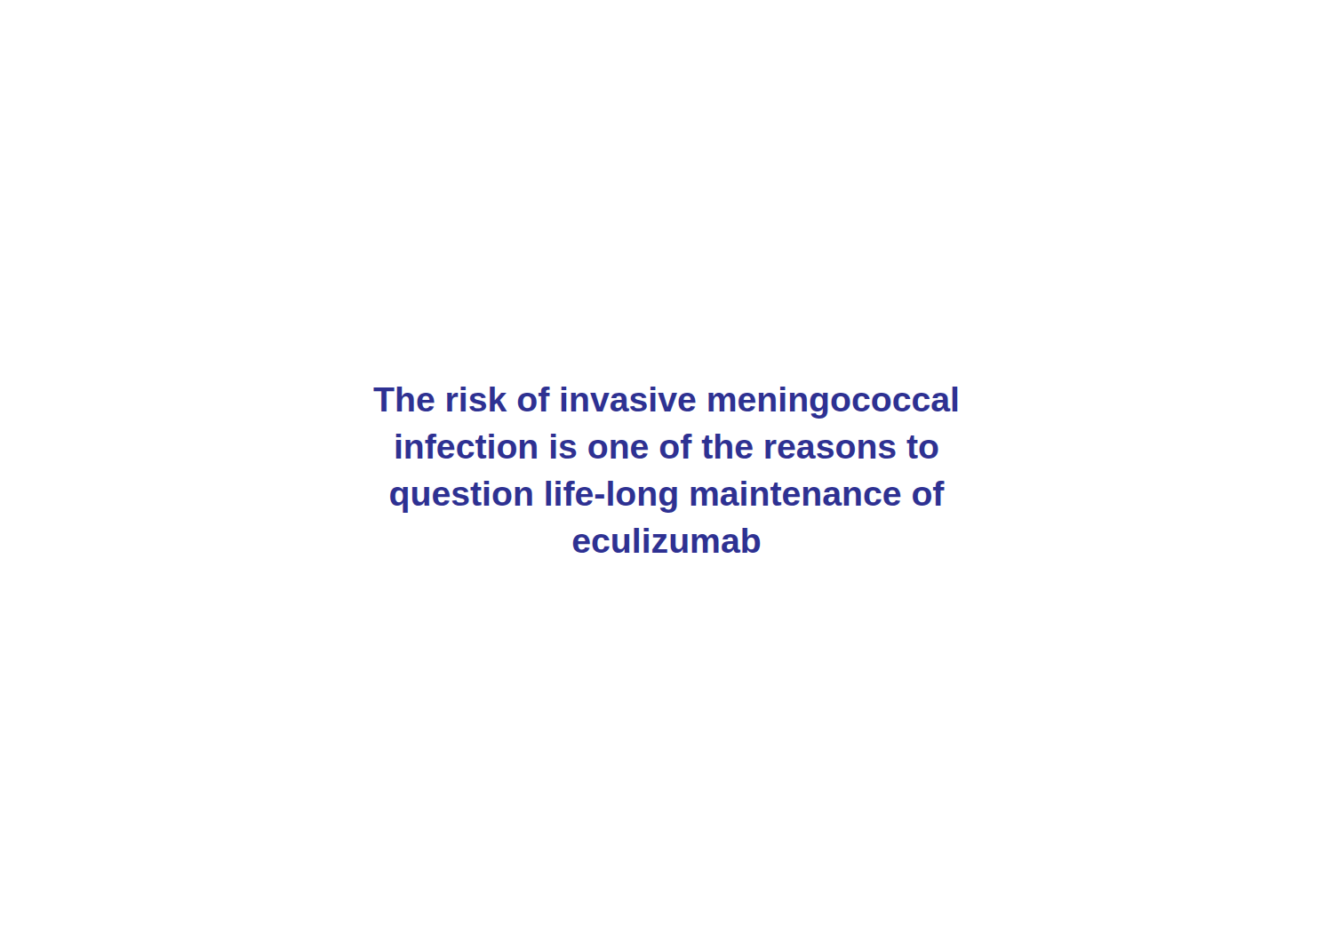The risk of invasive meningococcal infection is one of the reasons to question life-long maintenance of eculizumab